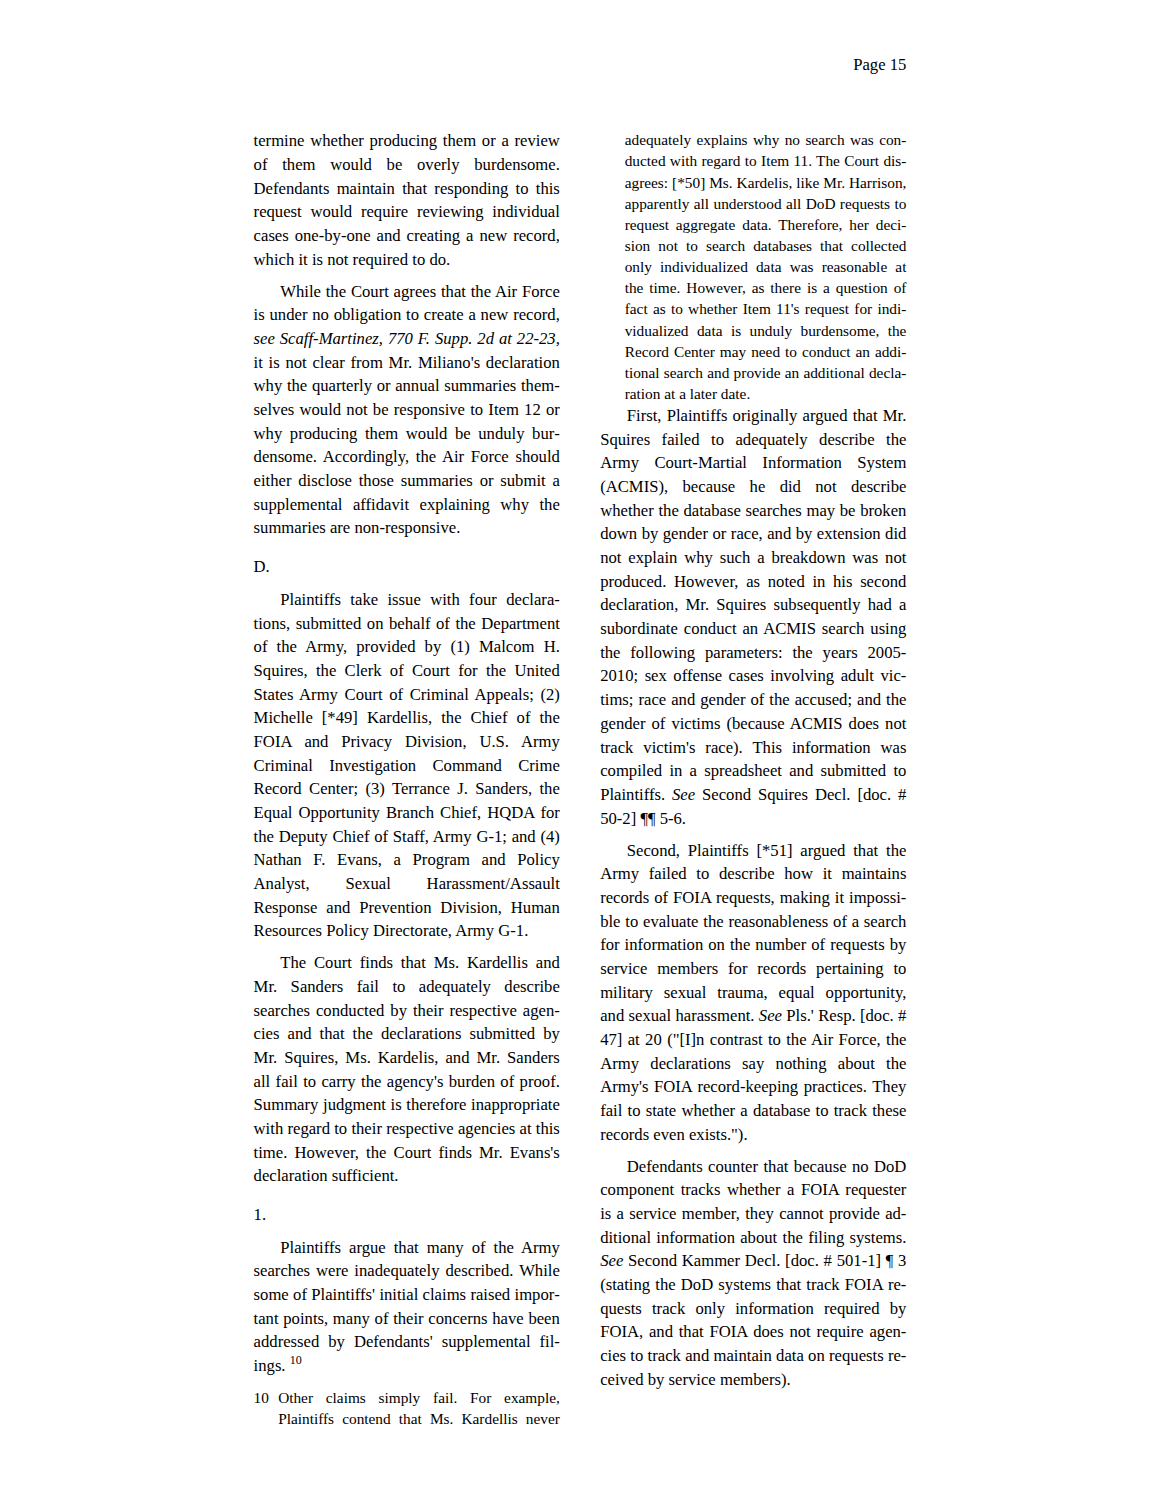Page 15
termine whether producing them or a review of them would be overly burdensome. Defendants maintain that responding to this request would require reviewing individual cases one-by-one and creating a new record, which it is not required to do.
While the Court agrees that the Air Force is under no obligation to create a new record, see Scaff-Martinez, 770 F. Supp. 2d at 22-23, it is not clear from Mr. Miliano's declaration why the quarterly or annual summaries themselves would not be responsive to Item 12 or why producing them would be unduly burdensome. Accordingly, the Air Force should either disclose those summaries or submit a supplemental affidavit explaining why the summaries are non-responsive.
D.
Plaintiffs take issue with four declarations, submitted on behalf of the Department of the Army, provided by (1) Malcom H. Squires, the Clerk of Court for the United States Army Court of Criminal Appeals; (2) Michelle [*49] Kardellis, the Chief of the FOIA and Privacy Division, U.S. Army Criminal Investigation Command Crime Record Center; (3) Terrance J. Sanders, the Equal Opportunity Branch Chief, HQDA for the Deputy Chief of Staff, Army G-1; and (4) Nathan F. Evans, a Program and Policy Analyst, Sexual Harassment/Assault Response and Prevention Division, Human Resources Policy Directorate, Army G-1.
The Court finds that Ms. Kardellis and Mr. Sanders fail to adequately describe searches conducted by their respective agencies and that the declarations submitted by Mr. Squires, Ms. Kardelis, and Mr. Sanders all fail to carry the agency's burden of proof. Summary judgment is therefore inappropriate with regard to their respective agencies at this time. However, the Court finds Mr. Evans's declaration sufficient.
1.
Plaintiffs argue that many of the Army searches were inadequately described. While some of Plaintiffs' initial claims raised important points, many of their concerns have been addressed by Defendants' supplemental filings. 10
10 Other claims simply fail. For example, Plaintiffs contend that Ms. Kardellis never adequately explains why no search was conducted with regard to Item 11. The Court disagrees: [*50] Ms. Kardelis, like Mr. Harrison, apparently all understood all DoD requests to request aggregate data. Therefore, her decision not to search databases that collected only individualized data was reasonable at the time. However, as there is a question of fact as to whether Item 11's request for individualized data is unduly burdensome, the Record Center may need to conduct an additional search and provide an additional declaration at a later date.
First, Plaintiffs originally argued that Mr. Squires failed to adequately describe the Army Court-Martial Information System (ACMIS), because he did not describe whether the database searches may be broken down by gender or race, and by extension did not explain why such a breakdown was not produced. However, as noted in his second declaration, Mr. Squires subsequently had a subordinate conduct an ACMIS search using the following parameters: the years 2005-2010; sex offense cases involving adult victims; race and gender of the accused; and the gender of victims (because ACMIS does not track victim's race). This information was compiled in a spreadsheet and submitted to Plaintiffs. See Second Squires Decl. [doc. # 50-2] ¶¶ 5-6.
Second, Plaintiffs [*51] argued that the Army failed to describe how it maintains records of FOIA requests, making it impossible to evaluate the reasonableness of a search for information on the number of requests by service members for records pertaining to military sexual trauma, equal opportunity, and sexual harassment. See Pls.' Resp. [doc. # 47] at 20 ("[I]n contrast to the Air Force, the Army declarations say nothing about the Army's FOIA record-keeping practices. They fail to state whether a database to track these records even exists.").
Defendants counter that because no DoD component tracks whether a FOIA requester is a service member, they cannot provide additional information about the filing systems. See Second Kammer Decl. [doc. # 501-1] ¶ 3 (stating the DoD systems that track FOIA requests track only information required by FOIA, and that FOIA does not require agencies to track and maintain data on requests received by service members).